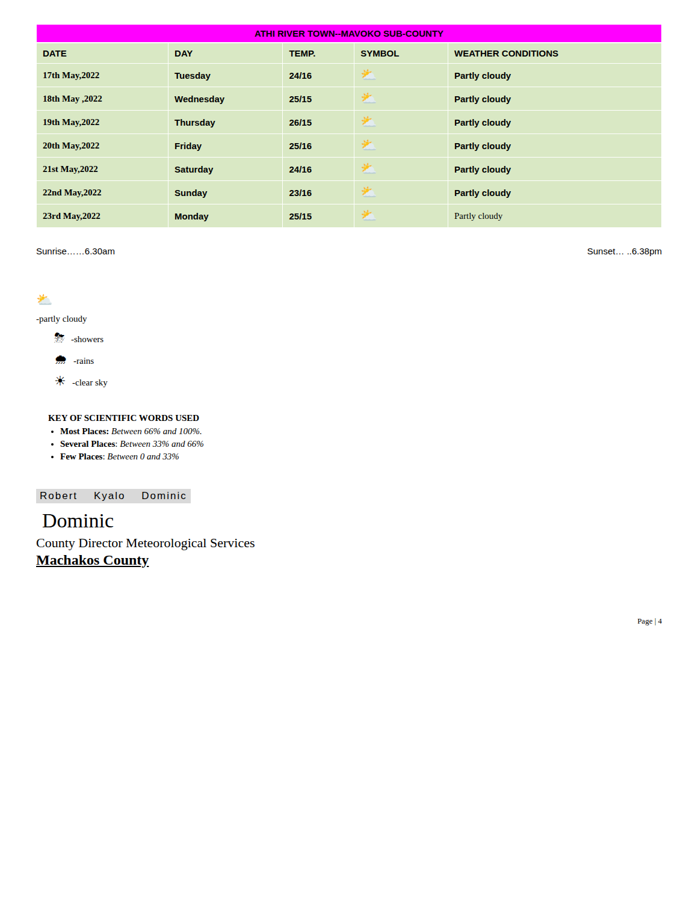ATHI RIVER TOWN--MAVOKO SUB-COUNTY
| DATE | DAY | TEMP. | SYMBOL | WEATHER CONDITIONS |
| --- | --- | --- | --- | --- |
| 17th May,2022 | Tuesday | 24/16 | ⛅ | Partly cloudy |
| 18th May ,2022 | Wednesday | 25/15 | ⛅ | Partly cloudy |
| 19th May,2022 | Thursday | 26/15 | ⛅ | Partly cloudy |
| 20th May,2022 | Friday | 25/16 | ⛅ | Partly cloudy |
| 21st May,2022 | Saturday | 24/16 | ⛅ | Partly cloudy |
| 22nd May,2022 | Sunday | 23/16 | ⛅ | Partly cloudy |
| 23rd May,2022 | Monday | 25/15 | ⛅ | Partly cloudy |
Sunrise……6.30am Sunset… ..6.38pm
⛅
-partly cloudy
⛈-showers
🌧-rains
☀-clear sky
KEY OF SCIENTIFIC WORDS USED
Most Places: Between 66% and 100%.
Several Places: Between 33% and 66%
Few Places: Between 0 and 33%
Robert Kyalo Dominic
Dominic
County Director Meteorological Services
Machakos County
Page | 4